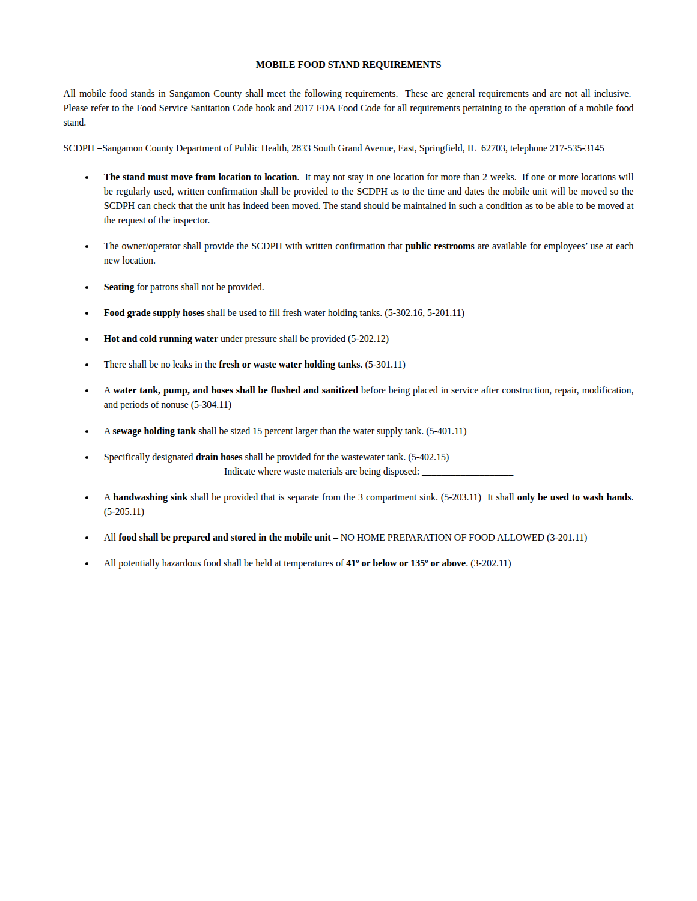MOBILE FOOD STAND REQUIREMENTS
All mobile food stands in Sangamon County shall meet the following requirements. These are general requirements and are not all inclusive. Please refer to the Food Service Sanitation Code book and 2017 FDA Food Code for all requirements pertaining to the operation of a mobile food stand.
| SCDPH = | Sangamon County Department of Public Health, 2833 South Grand Avenue, East, Springfield, IL 62703, telephone 217-535-3145 |
The stand must move from location to location. It may not stay in one location for more than 2 weeks. If one or more locations will be regularly used, written confirmation shall be provided to the SCDPH as to the time and dates the mobile unit will be moved so the SCDPH can check that the unit has indeed been moved. The stand should be maintained in such a condition as to be able to be moved at the request of the inspector.
The owner/operator shall provide the SCDPH with written confirmation that public restrooms are available for employees’ use at each new location.
Seating for patrons shall not be provided.
Food grade supply hoses shall be used to fill fresh water holding tanks. (5-302.16, 5-201.11)
Hot and cold running water under pressure shall be provided (5-202.12)
There shall be no leaks in the fresh or waste water holding tanks. (5-301.11)
A water tank, pump, and hoses shall be flushed and sanitized before being placed in service after construction, repair, modification, and periods of nonuse (5-304.11)
A sewage holding tank shall be sized 15 percent larger than the water supply tank. (5-401.11)
Specifically designated drain hoses shall be provided for the wastewater tank. (5-402.15) Indicate where waste materials are being disposed: ___________________
A handwashing sink shall be provided that is separate from the 3 compartment sink. (5-203.11) It shall only be used to wash hands. (5-205.11)
All food shall be prepared and stored in the mobile unit – NO HOME PREPARATION OF FOOD ALLOWED (3-201.11)
All potentially hazardous food shall be held at temperatures of 41º or below or 135º or above. (3-202.11)